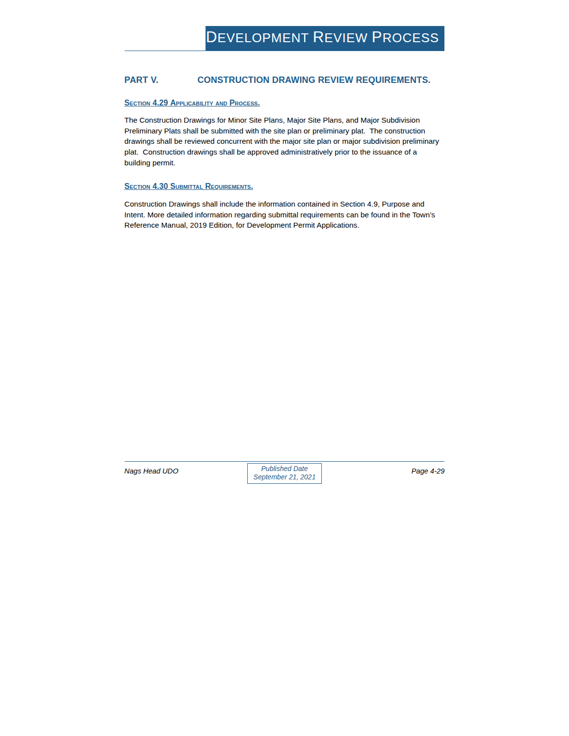ARTICLE 4. DEVELOPMENT REVIEW PROCESS
PART V. CONSTRUCTION DRAWING REVIEW REQUIREMENTS.
Section 4.29 Applicability and Process.
The Construction Drawings for Minor Site Plans, Major Site Plans, and Major Subdivision Preliminary Plats shall be submitted with the site plan or preliminary plat. The construction drawings shall be reviewed concurrent with the major site plan or major subdivision preliminary plat. Construction drawings shall be approved administratively prior to the issuance of a building permit.
Section 4.30 Submittal Requirements.
Construction Drawings shall include the information contained in Section 4.9, Purpose and Intent. More detailed information regarding submittal requirements can be found in the Town’s Reference Manual, 2019 Edition, for Development Permit Applications.
Nags Head UDO
Published Date
September 21, 2021
Page 4-29